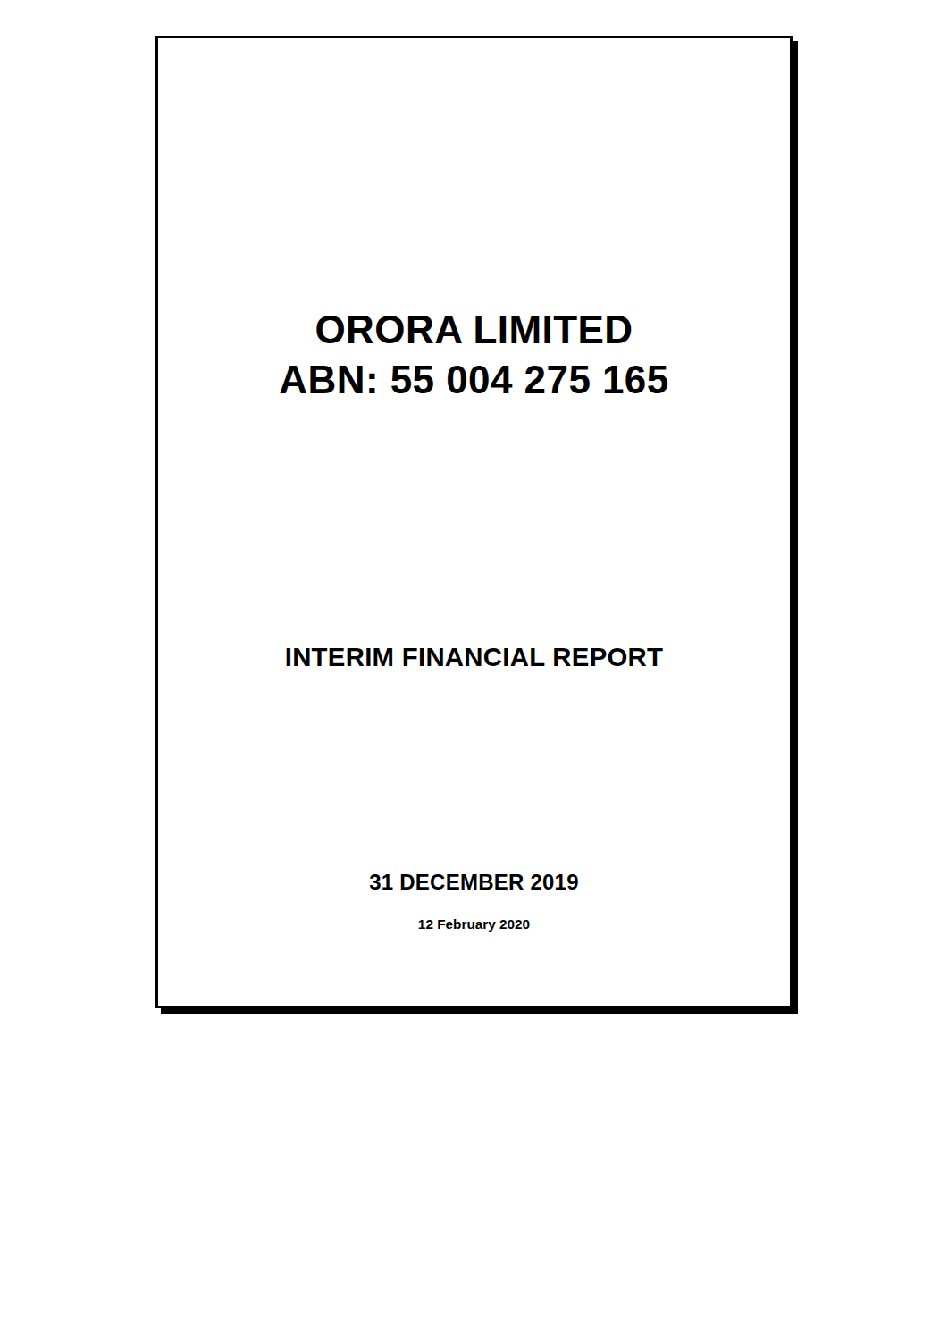ORORA LIMITED
ABN: 55 004 275 165
INTERIM FINANCIAL REPORT
31 DECEMBER 2019
12 February 2020